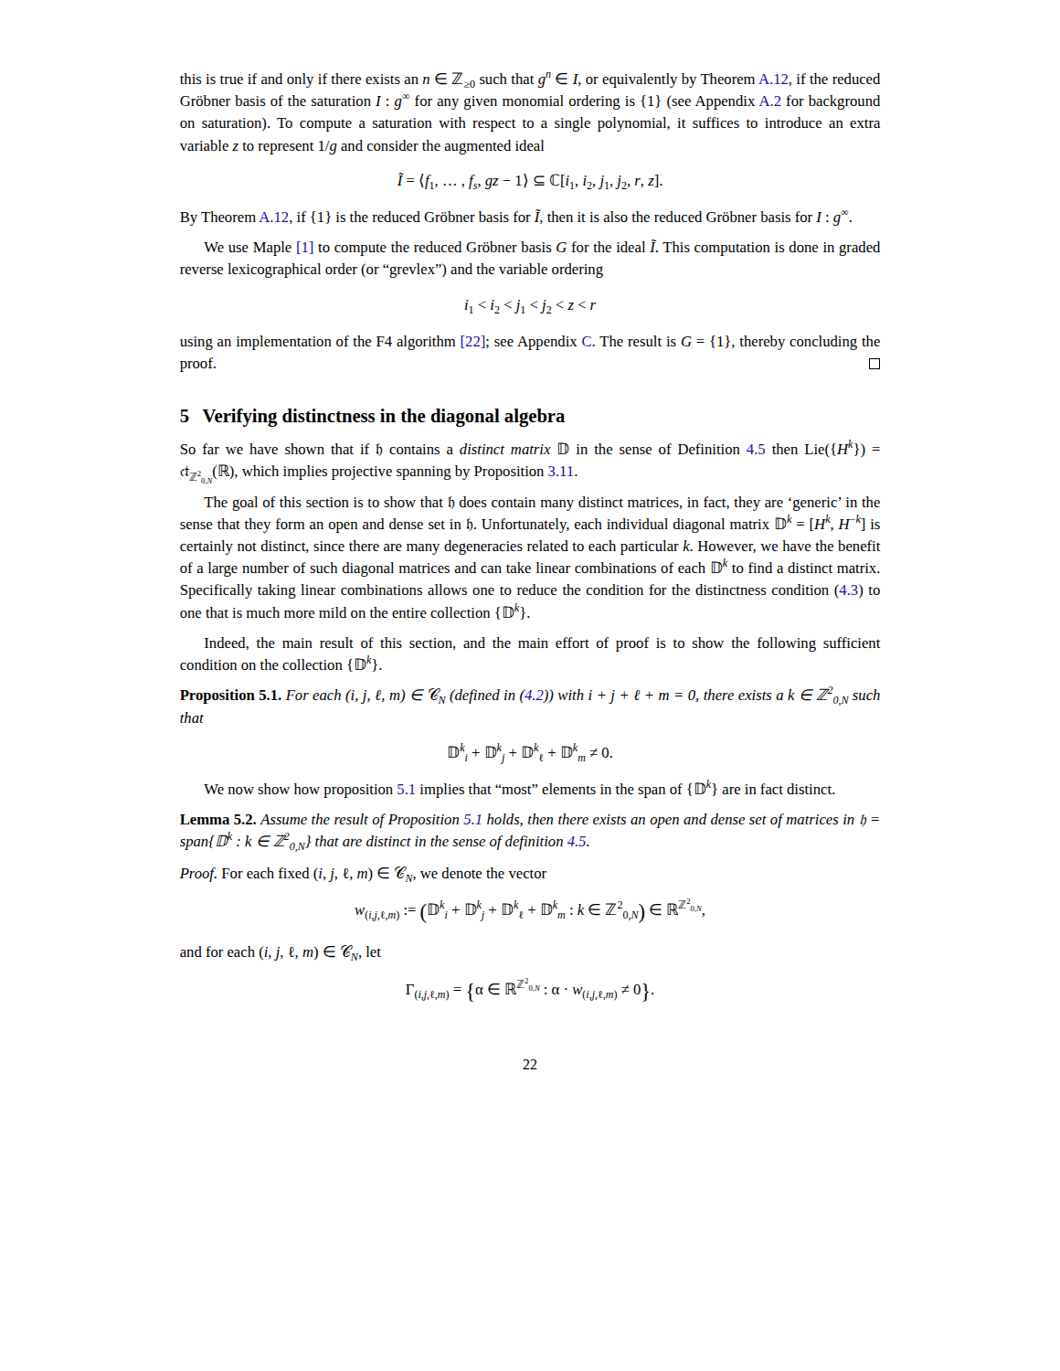this is true if and only if there exists an n ∈ ℤ≥0 such that gn ∈ I, or equivalently by Theorem A.12, if the reduced Gröbner basis of the saturation I : g∞ for any given monomial ordering is {1} (see Appendix A.2 for background on saturation). To compute a saturation with respect to a single polynomial, it suffices to introduce an extra variable z to represent 1/g and consider the augmented ideal
Ĩ = ⟨f1, … , fs, gz − 1⟩ ⊆ ℂ[i1, i2, j1, j2, r, z].
By Theorem A.12, if {1} is the reduced Gröbner basis for Ĩ, then it is also the reduced Gröbner basis for I : g∞.
We use Maple [1] to compute the reduced Gröbner basis G for the ideal Ĩ. This computation is done in graded reverse lexicographical order (or “grevlex”) and the variable ordering
i1 < i2 < j1 < j2 < z < r
using an implementation of the F4 algorithm [22]; see Appendix C. The result is G = {1}, thereby concluding the proof.
5 Verifying distinctness in the diagonal algebra
So far we have shown that if 𝔥 contains a distinct matrix 𝔻 in the sense of Definition 4.5 then Lie({Hk}) = 𝔠𝔱ℤ20,N(ℝ), which implies projective spanning by Proposition 3.11.
The goal of this section is to show that 𝔥 does contain many distinct matrices, in fact, they are ‘generic’ in the sense that they form an open and dense set in 𝔥. Unfortunately, each individual diagonal matrix 𝔻k = [Hk, H−k] is certainly not distinct, since there are many degeneracies related to each particular k. However, we have the benefit of a large number of such diagonal matrices and can take linear combinations of each 𝔻k to find a distinct matrix. Specifically taking linear combinations allows one to reduce the condition for the distinctness condition (4.3) to one that is much more mild on the entire collection {𝔻k}.
Indeed, the main result of this section, and the main effort of proof is to show the following sufficient condition on the collection {𝔻k}.
Proposition 5.1. For each (i, j, ℓ, m) ∈ 𝒞N (defined in (4.2)) with i + j + ℓ + m = 0, there exists a k ∈ ℤ20,N such that
𝔻ki + 𝔻kj + 𝔻kℓ + 𝔻km ≠ 0.
We now show how proposition 5.1 implies that “most” elements in the span of {𝔻k} are in fact distinct.
Lemma 5.2. Assume the result of Proposition 5.1 holds, then there exists an open and dense set of matrices in 𝔥 = span{𝔻k : k ∈ ℤ20,N} that are distinct in the sense of definition 4.5.
Proof. For each fixed (i, j, ℓ, m) ∈ 𝒞N, we denote the vector
w(i,j,ℓ,m) := (𝔻ki + 𝔻kj + 𝔻kℓ + 𝔻km : k ∈ ℤ20,N) ∈ ℝℤ20,N,
and for each (i, j, ℓ, m) ∈ 𝒞N, let
Γ(i,j,ℓ,m) = {α ∈ ℝℤ20,N : α · w(i,j,ℓ,m) ≠ 0}.
22